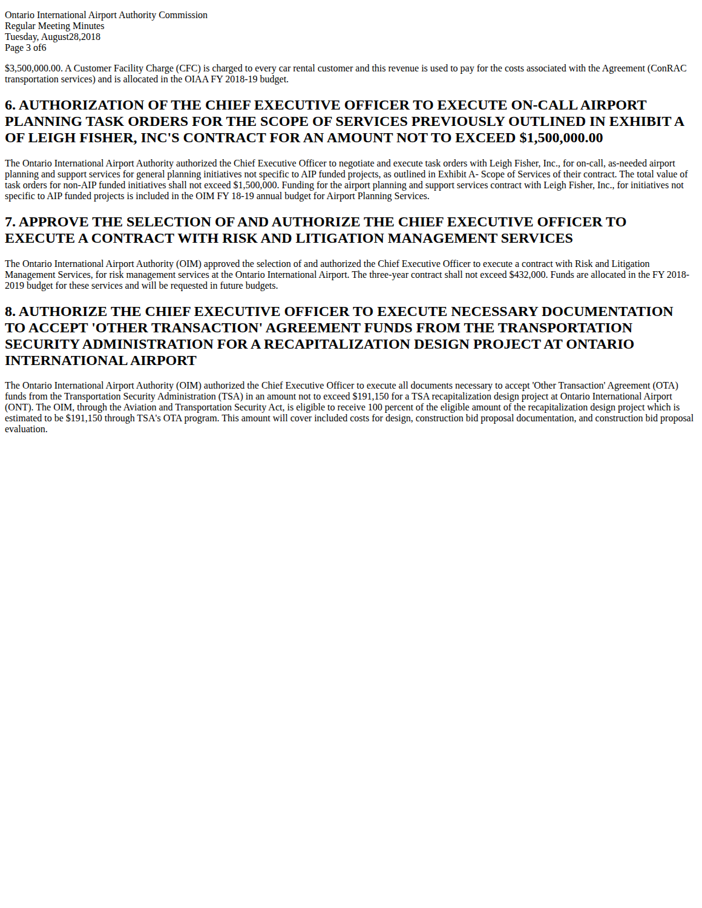Ontario International Airport Authority Commission
Regular Meeting Minutes
Tuesday, August28,2018
Page 3 of6
$3,500,000.00. A Customer Facility Charge (CFC) is charged to every car rental customer and this revenue is used to pay for the costs associated with the Agreement (ConRAC transportation services) and is allocated in the OIAA FY 2018-19 budget.
6. AUTHORIZATION OF THE CHIEF EXECUTIVE OFFICER TO EXECUTE ON-CALL AIRPORT PLANNING TASK ORDERS FOR THE SCOPE OF SERVICES PREVIOUSLY OUTLINED IN EXHIBIT A OF LEIGH FISHER, INC'S CONTRACT FOR AN AMOUNT NOT TO EXCEED $1,500,000.00
The Ontario International Airport Authority authorized the Chief Executive Officer to negotiate and execute task orders with Leigh Fisher, Inc., for on-call, as-needed airport planning and support services for general planning initiatives not specific to AIP funded projects, as outlined in Exhibit A- Scope of Services of their contract. The total value of task orders for non-AIP funded initiatives shall not exceed $1,500,000. Funding for the airport planning and support services contract with Leigh Fisher, Inc., for initiatives not specific to AIP funded projects is included in the OIM FY 18-19 annual budget for Airport Planning Services.
7. APPROVE THE SELECTION OF AND AUTHORIZE THE CHIEF EXECUTIVE OFFICER TO EXECUTE A CONTRACT WITH RISK AND LITIGATION MANAGEMENT SERVICES
The Ontario International Airport Authority (OIM) approved the selection of and authorized the Chief Executive Officer to execute a contract with Risk and Litigation Management Services, for risk management services at the Ontario International Airport. The three-year contract shall not exceed $432,000. Funds are allocated in the FY 2018-2019 budget for these services and will be requested in future budgets.
8. AUTHORIZE THE CHIEF EXECUTIVE OFFICER TO EXECUTE NECESSARY DOCUMENTATION TO ACCEPT 'OTHER TRANSACTION' AGREEMENT FUNDS FROM THE TRANSPORTATION SECURITY ADMINISTRATION FOR A RECAPITALIZATION DESIGN PROJECT AT ONTARIO INTERNATIONAL AIRPORT
The Ontario International Airport Authority (OIM) authorized the Chief Executive Officer to execute all documents necessary to accept 'Other Transaction' Agreement (OTA) funds from the Transportation Security Administration (TSA) in an amount not to exceed $191,150 for a TSA recapitalization design project at Ontario International Airport (ONT). The OIM, through the Aviation and Transportation Security Act, is eligible to receive 100 percent of the eligible amount of the recapitalization design project which is estimated to be $191,150 through TSA's OTA program. This amount will cover included costs for design, construction bid proposal documentation, and construction bid proposal evaluation.